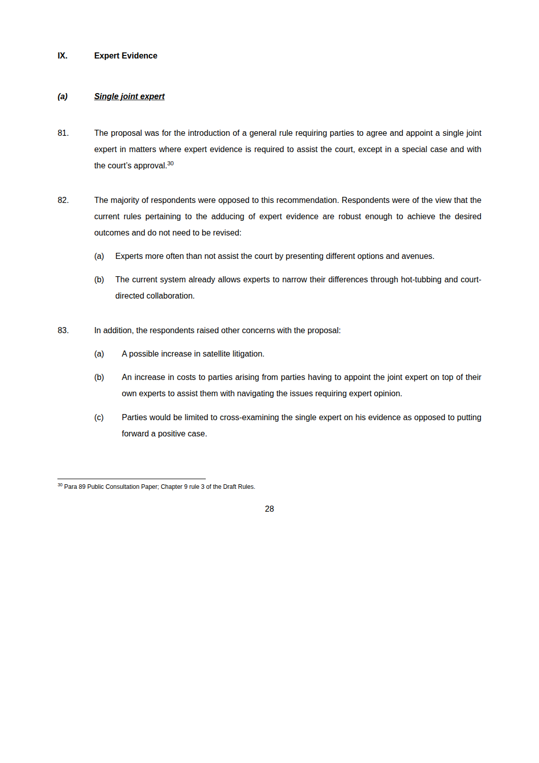IX. Expert Evidence
(a) Single joint expert
81. The proposal was for the introduction of a general rule requiring parties to agree and appoint a single joint expert in matters where expert evidence is required to assist the court, except in a special case and with the court’s approval.30
82. The majority of respondents were opposed to this recommendation. Respondents were of the view that the current rules pertaining to the adducing of expert evidence are robust enough to achieve the desired outcomes and do not need to be revised:
(a) Experts more often than not assist the court by presenting different options and avenues.
(b) The current system already allows experts to narrow their differences through hot-tubbing and court-directed collaboration.
83. In addition, the respondents raised other concerns with the proposal:
(a) A possible increase in satellite litigation.
(b) An increase in costs to parties arising from parties having to appoint the joint expert on top of their own experts to assist them with navigating the issues requiring expert opinion.
(c) Parties would be limited to cross-examining the single expert on his evidence as opposed to putting forward a positive case.
30 Para 89 Public Consultation Paper; Chapter 9 rule 3 of the Draft Rules.
28